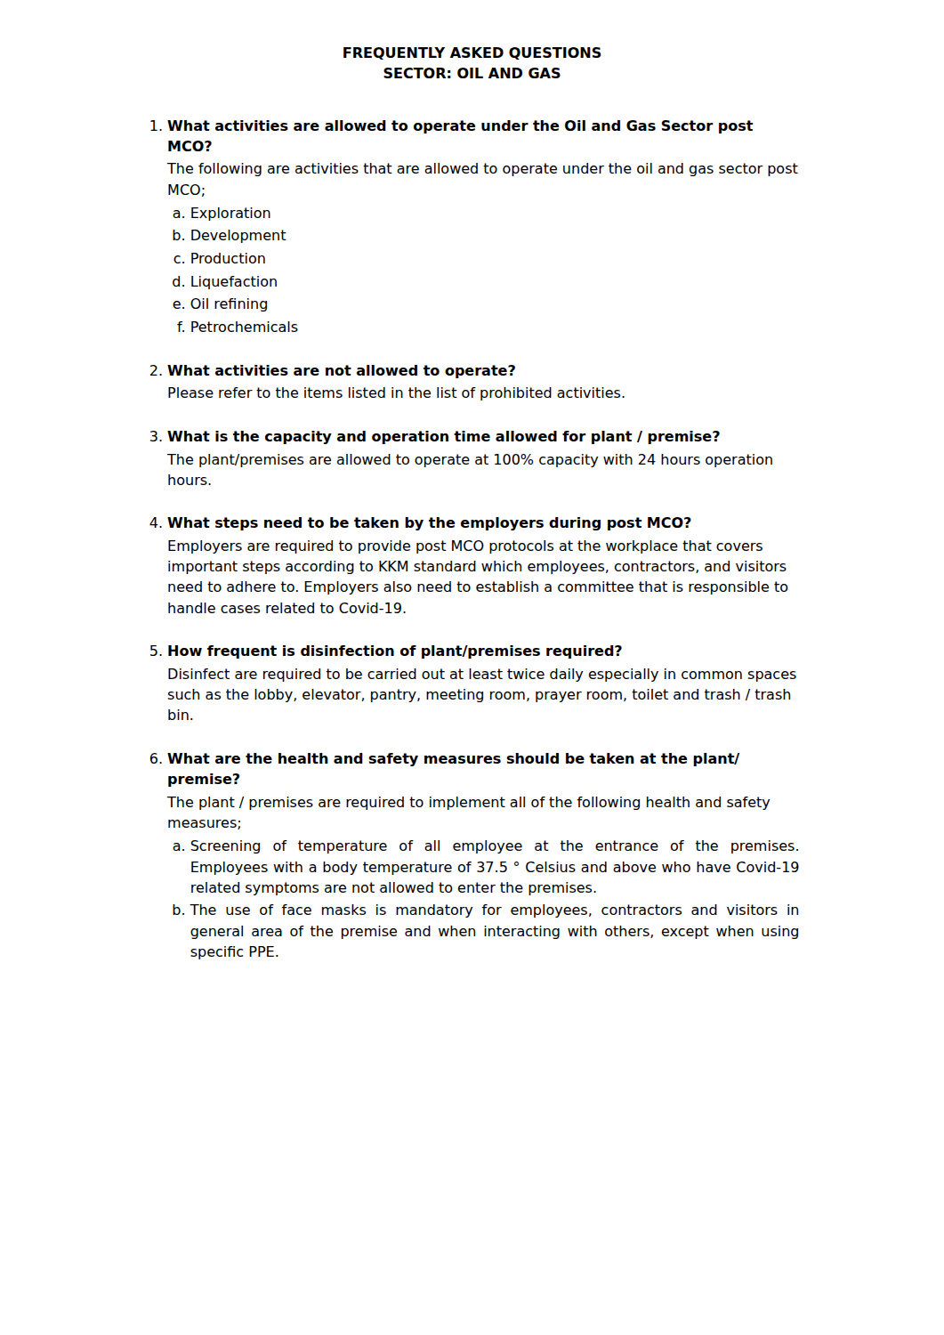FREQUENTLY ASKED QUESTIONS
SECTOR: OIL AND GAS
What activities are allowed to operate under the Oil and Gas Sector post MCO?
The following are activities that are allowed to operate under the oil and gas sector post MCO;
Exploration
Development
Production
Liquefaction
Oil refining
Petrochemicals
What activities are not allowed to operate?
Please refer to the items listed in the list of prohibited activities.
What is the capacity and operation time allowed for plant / premise?
The plant/premises are allowed to operate at 100% capacity with 24 hours operation hours.
What steps need to be taken by the employers during post MCO?
Employers are required to provide post MCO protocols at the workplace that covers important steps according to KKM standard which employees, contractors, and visitors need to adhere to. Employers also need to establish a committee that is responsible to handle cases related to Covid-19.
How frequent is disinfection of plant/premises required?
Disinfect are required to be carried out at least twice daily especially in common spaces such as the lobby, elevator, pantry, meeting room, prayer room, toilet and trash / trash bin.
What are the health and safety measures should be taken at the plant/ premise?
The plant / premises are required to implement all of the following health and safety measures;
Screening of temperature of all employee at the entrance of the premises. Employees with a body temperature of 37.5 ° Celsius and above who have Covid-19 related symptoms are not allowed to enter the premises.
The use of face masks is mandatory for employees, contractors and visitors in general area of the premise and when interacting with others, except when using specific PPE.